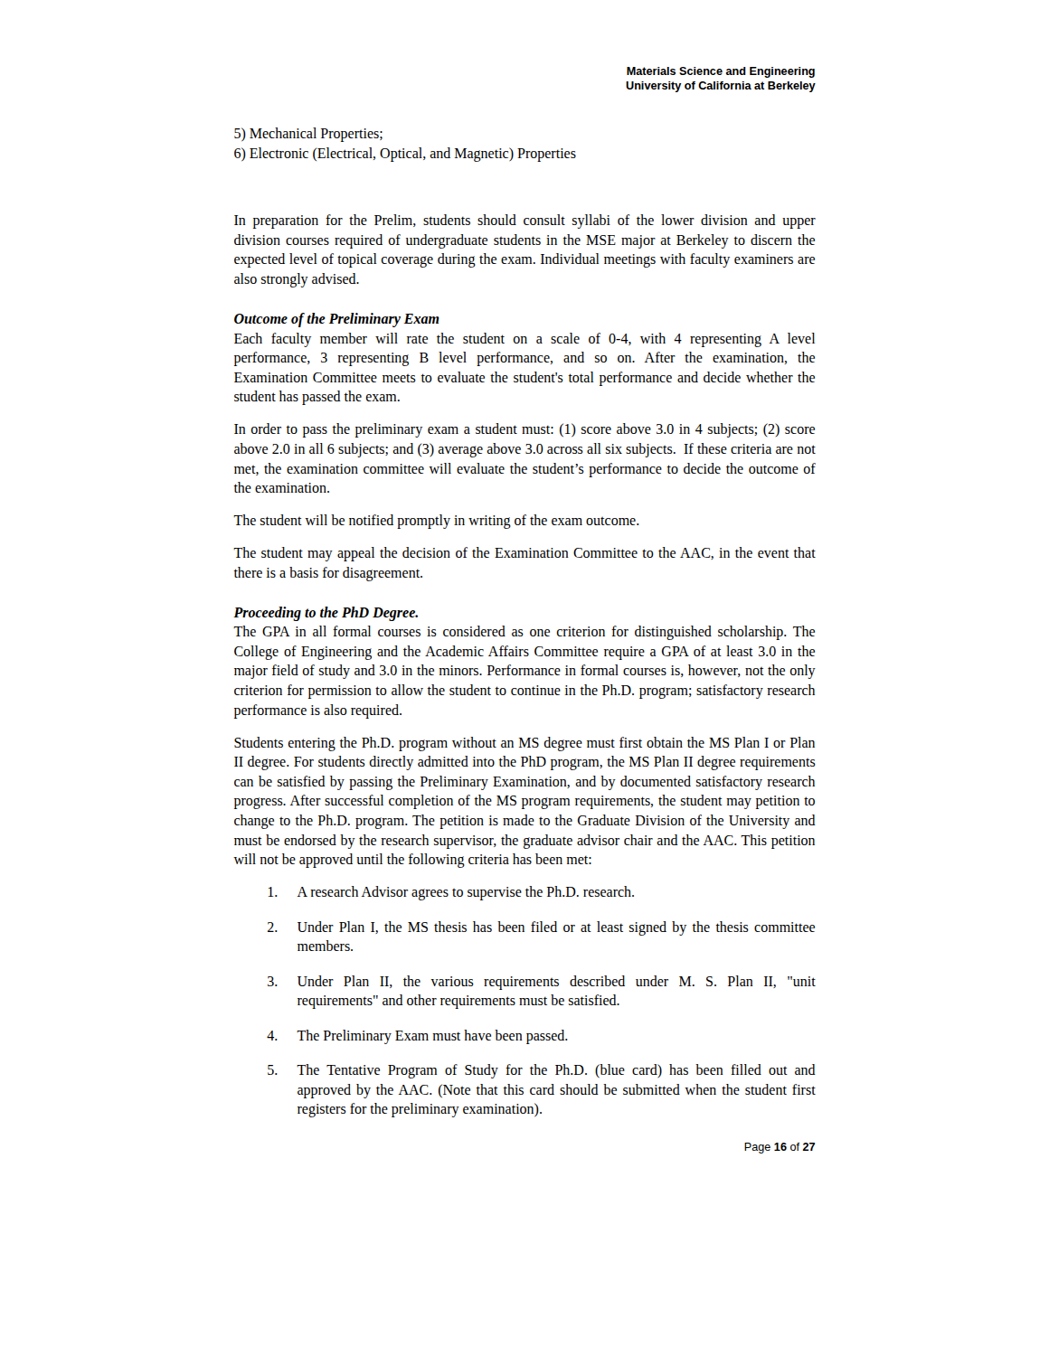Materials Science and Engineering University of California at Berkeley
5) Mechanical Properties;
6) Electronic (Electrical, Optical, and Magnetic) Properties
In preparation for the Prelim, students should consult syllabi of the lower division and upper division courses required of undergraduate students in the MSE major at Berkeley to discern the expected level of topical coverage during the exam. Individual meetings with faculty examiners are also strongly advised.
Outcome of the Preliminary Exam
Each faculty member will rate the student on a scale of 0-4, with 4 representing A level performance, 3 representing B level performance, and so on. After the examination, the Examination Committee meets to evaluate the student's total performance and decide whether the student has passed the exam.
In order to pass the preliminary exam a student must: (1) score above 3.0 in 4 subjects; (2) score above 2.0 in all 6 subjects; and (3) average above 3.0 across all six subjects. If these criteria are not met, the examination committee will evaluate the student’s performance to decide the outcome of the examination.
The student will be notified promptly in writing of the exam outcome.
The student may appeal the decision of the Examination Committee to the AAC, in the event that there is a basis for disagreement.
Proceeding to the PhD Degree.
The GPA in all formal courses is considered as one criterion for distinguished scholarship. The College of Engineering and the Academic Affairs Committee require a GPA of at least 3.0 in the major field of study and 3.0 in the minors. Performance in formal courses is, however, not the only criterion for permission to allow the student to continue in the Ph.D. program; satisfactory research performance is also required.
Students entering the Ph.D. program without an MS degree must first obtain the MS Plan I or Plan II degree. For students directly admitted into the PhD program, the MS Plan II degree requirements can be satisfied by passing the Preliminary Examination, and by documented satisfactory research progress. After successful completion of the MS program requirements, the student may petition to change to the Ph.D. program. The petition is made to the Graduate Division of the University and must be endorsed by the research supervisor, the graduate advisor chair and the AAC. This petition will not be approved until the following criteria has been met:
A research Advisor agrees to supervise the Ph.D. research.
Under Plan I, the MS thesis has been filed or at least signed by the thesis committee members.
Under Plan II, the various requirements described under M. S. Plan II, "unit requirements" and other requirements must be satisfied.
The Preliminary Exam must have been passed.
The Tentative Program of Study for the Ph.D. (blue card) has been filled out and approved by the AAC. (Note that this card should be submitted when the student first registers for the preliminary examination).
Page 16 of 27